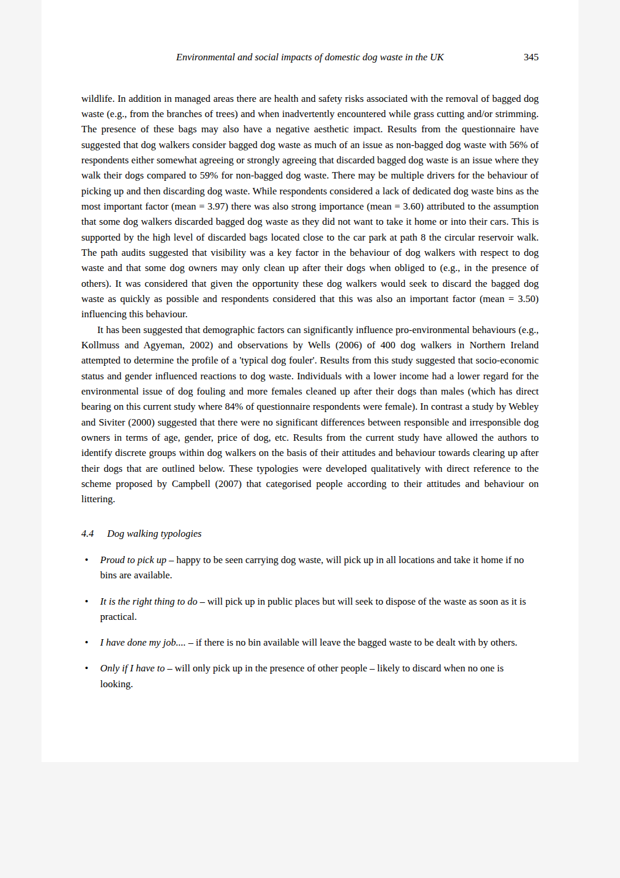Environmental and social impacts of domestic dog waste in the UK 345
wildlife. In addition in managed areas there are health and safety risks associated with the removal of bagged dog waste (e.g., from the branches of trees) and when inadvertently encountered while grass cutting and/or strimming. The presence of these bags may also have a negative aesthetic impact. Results from the questionnaire have suggested that dog walkers consider bagged dog waste as much of an issue as non-bagged dog waste with 56% of respondents either somewhat agreeing or strongly agreeing that discarded bagged dog waste is an issue where they walk their dogs compared to 59% for non-bagged dog waste. There may be multiple drivers for the behaviour of picking up and then discarding dog waste. While respondents considered a lack of dedicated dog waste bins as the most important factor (mean = 3.97) there was also strong importance (mean = 3.60) attributed to the assumption that some dog walkers discarded bagged dog waste as they did not want to take it home or into their cars. This is supported by the high level of discarded bags located close to the car park at path 8 the circular reservoir walk. The path audits suggested that visibility was a key factor in the behaviour of dog walkers with respect to dog waste and that some dog owners may only clean up after their dogs when obliged to (e.g., in the presence of others). It was considered that given the opportunity these dog walkers would seek to discard the bagged dog waste as quickly as possible and respondents considered that this was also an important factor (mean = 3.50) influencing this behaviour.
It has been suggested that demographic factors can significantly influence pro-environmental behaviours (e.g., Kollmuss and Agyeman, 2002) and observations by Wells (2006) of 400 dog walkers in Northern Ireland attempted to determine the profile of a 'typical dog fouler'. Results from this study suggested that socio-economic status and gender influenced reactions to dog waste. Individuals with a lower income had a lower regard for the environmental issue of dog fouling and more females cleaned up after their dogs than males (which has direct bearing on this current study where 84% of questionnaire respondents were female). In contrast a study by Webley and Siviter (2000) suggested that there were no significant differences between responsible and irresponsible dog owners in terms of age, gender, price of dog, etc. Results from the current study have allowed the authors to identify discrete groups within dog walkers on the basis of their attitudes and behaviour towards clearing up after their dogs that are outlined below. These typologies were developed qualitatively with direct reference to the scheme proposed by Campbell (2007) that categorised people according to their attitudes and behaviour on littering.
4.4 Dog walking typologies
Proud to pick up – happy to be seen carrying dog waste, will pick up in all locations and take it home if no bins are available.
It is the right thing to do – will pick up in public places but will seek to dispose of the waste as soon as it is practical.
I have done my job.... – if there is no bin available will leave the bagged waste to be dealt with by others.
Only if I have to – will only pick up in the presence of other people – likely to discard when no one is looking.